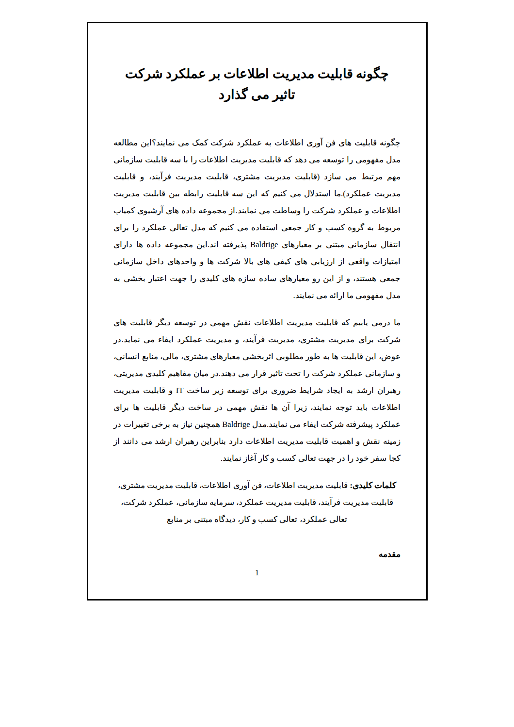چگونه قابلیت مدیریت اطلاعات بر عملکرد شرکت تاثیر می گذارد
چگونه قابلیت های فن آوری اطلاعات به عملکرد شرکت کمک می نمایند؟این مطالعه مدل مفهومی را توسعه می دهد که قابلیت مدیریت اطلاعات را با سه قابلیت سازمانی مهم مرتبط می سازد (قابلیت مدیریت مشتری، قابلیت مدیریت فرآیند، و قابلیت مدیریت عملکرد).ما استدلال می کنیم که این سه قابلیت رابطه بین قابلیت مدیریت اطلاعات و عملکرد شرکت را وساطت می نمایند.از مجموعه داده های آرشیوی کمیاب مربوط به گروه کسب و کار جمعی استفاده می کنیم که مدل تعالی عملکرد را برای انتقال سازمانی مبتنی بر معیارهای Baldrige پذیرفته اند.این مجموعه داده ها دارای امتیازات واقعی از ارزیابی های کیفی های بالا شرکت ها و واحدهای داخل سازمانی جمعی هستند، و از این رو معیارهای ساده سازه های کلیدی را جهت اعتبار بخشی به مدل مفهومی ما ارائه می نمایند.
ما درمی یابیم که قابلیت مدیریت اطلاعات نقش مهمی در توسعه دیگر قابلیت های شرکت برای مدیریت مشتری، مدیریت فرآیند، و مدیریت عملکرد ایفاء می نماید.در عوض، این قابلیت ها به طور مطلوبی اثربخشی معیارهای مشتری، مالی، منابع انسانی، و سازمانی عملکرد شرکت را تحت تاثیر قرار می دهند.در میان مفاهیم کلیدی مدیریتی، رهبران ارشد به ایجاد شرایط ضروری برای توسعه زیر ساخت IT و قابلیت مدیریت اطلاعات باید توجه نمایند، زیرا آن ها نقش مهمی در ساخت دیگر قابلیت ها برای عملکرد پیشرفته شرکت ایفاء می نمایند.مدل Baldrige همچنین نیاز به برخی تغییرات در زمینه نقش و اهمیت قابلیت مدیریت اطلاعات دارد بنابراین رهبران ارشد می دانند از کجا سفر خود را در جهت تعالی کسب و کار آغاز نمایند.
کلمات کلیدی: قابلیت مدیریت اطلاعات، فن آوری اطلاعات، قابلیت مدیریت مشتری، قابلیت مدیریت فرآیند، قابلیت مدیریت عملکرد، سرمایه سازمانی، عملکرد شرکت، تعالی عملکرد، تعالی کسب و کار، دیدگاه مبتنی بر منابع
مقدمه
1